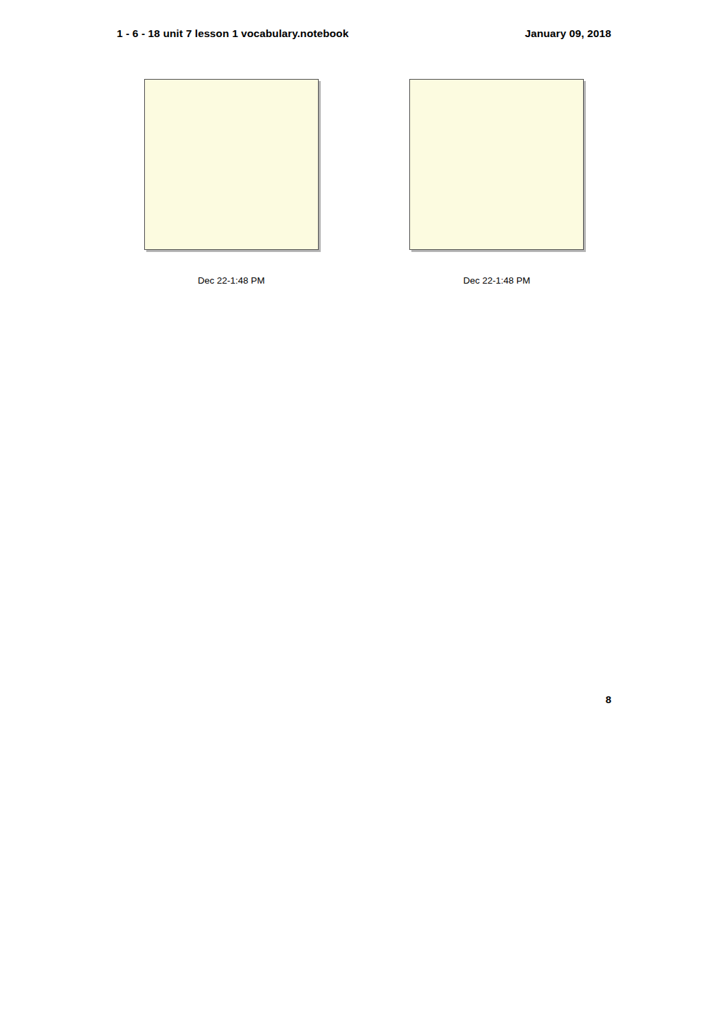1 - 6 - 18 unit 7 lesson 1 vocabulary.notebook
January 09, 2018
Dec 22-1:48 PM
Dec 22-1:48 PM
8